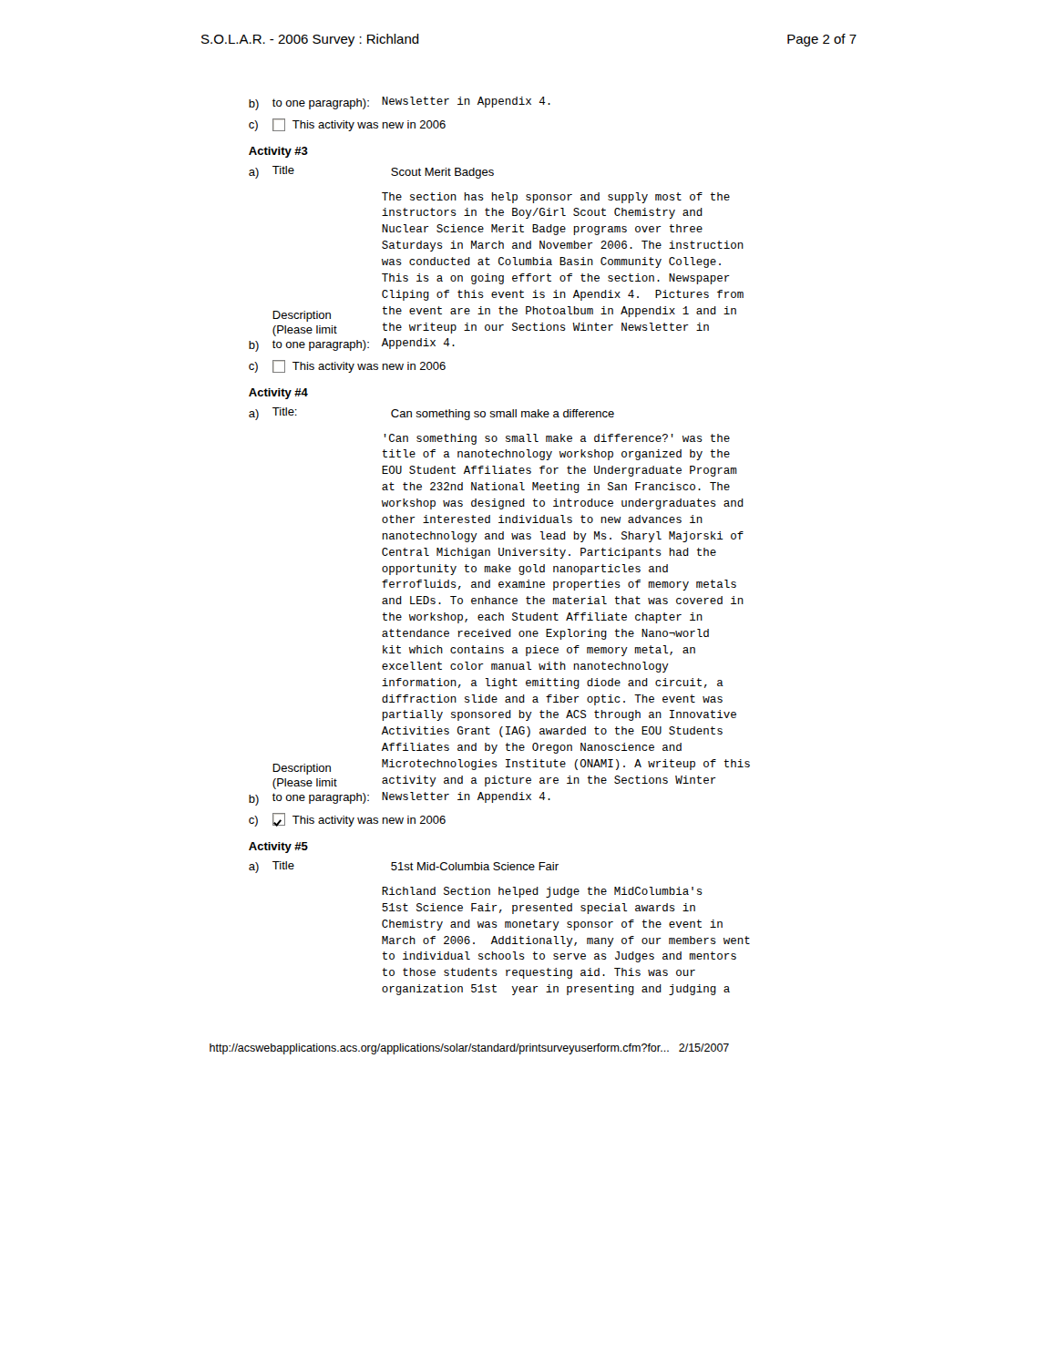S.O.L.A.R. - 2006 Survey : Richland
Page 2 of 7
| b) | to one paragraph): | Newsletter in Appendix 4. |
c) This activity was new in 2006
Activity #3
| a) | Title | Scout Merit Badges |
| b) | Description (Please limit to one paragraph): | The section has help sponsor and supply most of the instructors in the Boy/Girl Scout Chemistry and Nuclear Science Merit Badge programs over three Saturdays in March and November 2006. The instruction was conducted at Columbia Basin Community College. This is a on going effort of the section. Newspaper Cliping of this event is in Apendix 4. Pictures from the event are in the Photoalbum in Appendix 1 and in the writeup in our Sections Winter Newsletter in Appendix 4. |
c) This activity was new in 2006
Activity #4
| a) | Title: | Can something so small make a difference |
| b) | Description (Please limit to one paragraph): | 'Can something so small make a difference?' was the title of a nanotechnology workshop organized by the EOU Student Affiliates for the Undergraduate Program at the 232nd National Meeting in San Francisco. The workshop was designed to introduce undergraduates and other interested individuals to new advances in nanotechnology and was lead by Ms. Sharyl Majorski of Central Michigan University. Participants had the opportunity to make gold nanoparticles and ferrofluids, and examine properties of memory metals and LEDs. To enhance the material that was covered in the workshop, each Student Affiliate chapter in attendance received one Exploring the Nano¬world kit which contains a piece of memory metal, an excellent color manual with nanotechnology information, a light emitting diode and circuit, a diffraction slide and a fiber optic. The event was partially sponsored by the ACS through an Innovative Activities Grant (IAG) awarded to the EOU Students Affiliates and by the Oregon Nanoscience and Microtechnologies Institute (ONAMI). A writeup of this activity and a picture are in the Sections Winter Newsletter in Appendix 4. |
c) This activity was new in 2006
Activity #5
| a) | Title | 51st Mid-Columbia Science Fair |
| | | Richland Section helped judge the MidColumbia's 51st Science Fair, presented special awards in Chemistry and was monetary sponsor of the event in March of 2006. Additionally, many of our members went to individual schools to serve as Judges and mentors to those students requesting aid. This was our organization 51st year in presenting and judging a |
http://acswebapplications.acs.org/applications/solar/standard/printsurveyuserform.cfm?for... 2/15/2007